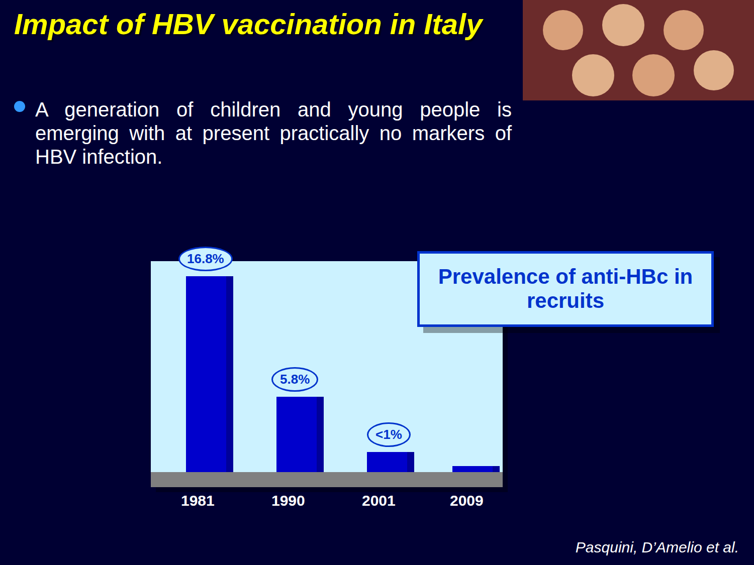Impact of HBV vaccination in Italy
A generation of children and young people is emerging with at present practically no markers of HBV infection.
16.8%
5.8%
<1%
1981 1990 2001 2009
Prevalence of anti-HBc in recruits
Pasquini, D’Amelio et al.